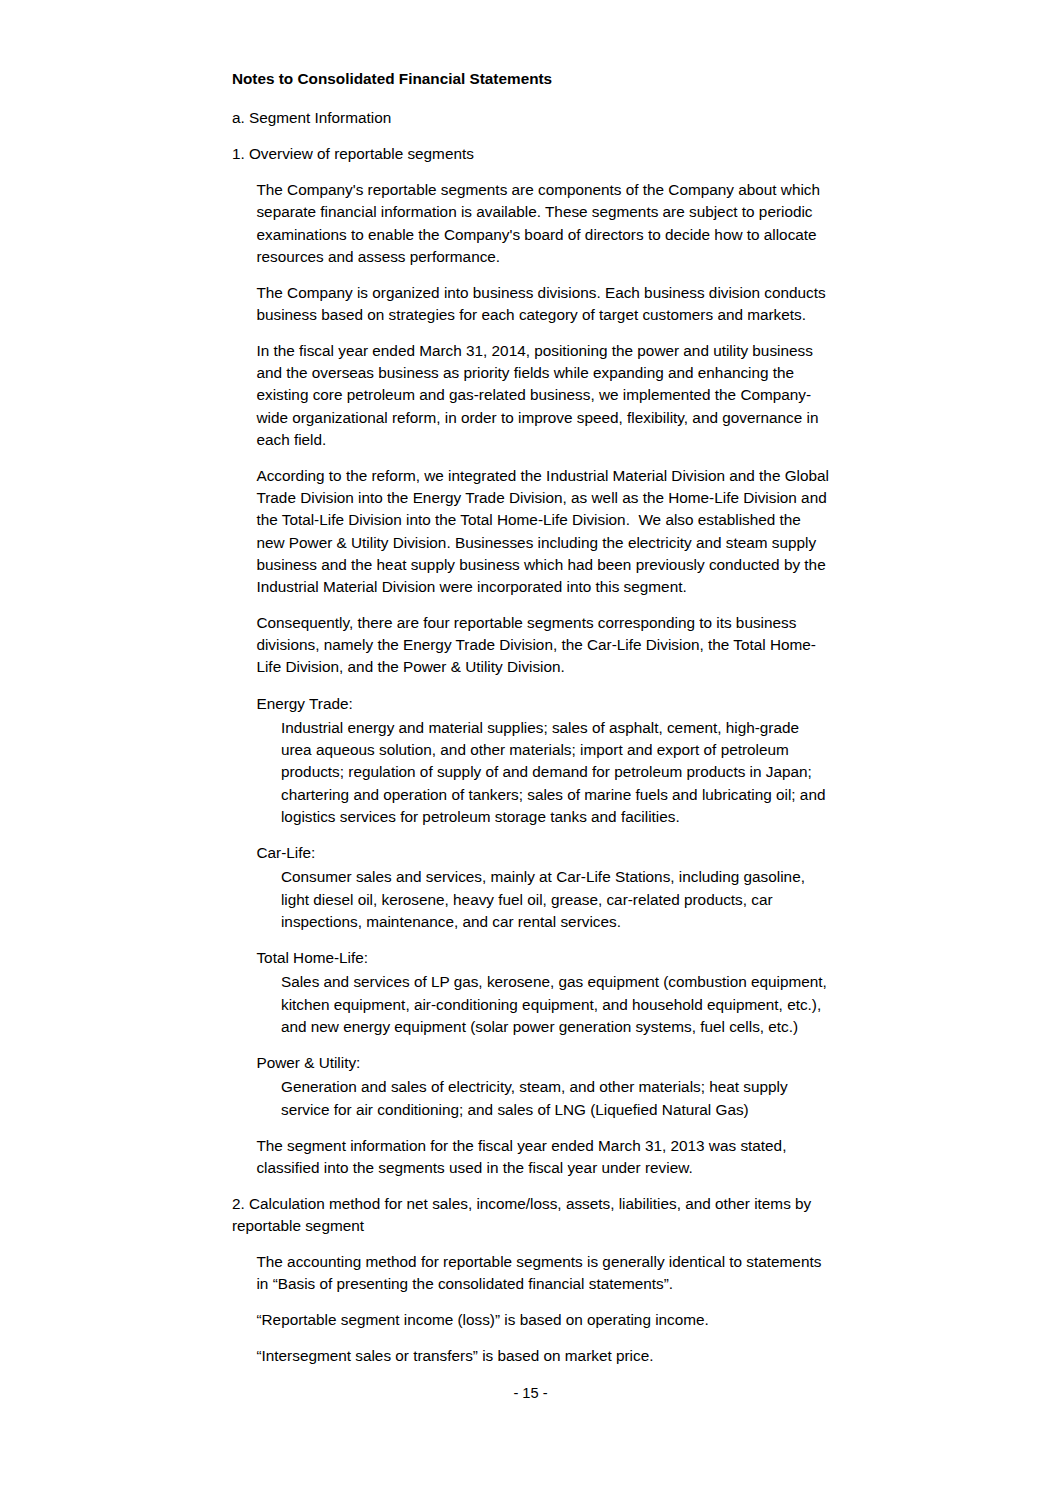Notes to Consolidated Financial Statements
a. Segment Information
1. Overview of reportable segments
The Company's reportable segments are components of the Company about which separate financial information is available. These segments are subject to periodic examinations to enable the Company's board of directors to decide how to allocate resources and assess performance.
The Company is organized into business divisions. Each business division conducts business based on strategies for each category of target customers and markets.
In the fiscal year ended March 31, 2014, positioning the power and utility business and the overseas business as priority fields while expanding and enhancing the existing core petroleum and gas-related business, we implemented the Company-wide organizational reform, in order to improve speed, flexibility, and governance in each field.
According to the reform, we integrated the Industrial Material Division and the Global Trade Division into the Energy Trade Division, as well as the Home-Life Division and the Total-Life Division into the Total Home-Life Division. We also established the new Power & Utility Division. Businesses including the electricity and steam supply business and the heat supply business which had been previously conducted by the Industrial Material Division were incorporated into this segment.
Consequently, there are four reportable segments corresponding to its business divisions, namely the Energy Trade Division, the Car-Life Division, the Total Home-Life Division, and the Power & Utility Division.
Energy Trade:
Industrial energy and material supplies; sales of asphalt, cement, high-grade urea aqueous solution, and other materials; import and export of petroleum products; regulation of supply of and demand for petroleum products in Japan; chartering and operation of tankers; sales of marine fuels and lubricating oil; and logistics services for petroleum storage tanks and facilities.
Car-Life:
Consumer sales and services, mainly at Car-Life Stations, including gasoline, light diesel oil, kerosene, heavy fuel oil, grease, car-related products, car inspections, maintenance, and car rental services.
Total Home-Life:
Sales and services of LP gas, kerosene, gas equipment (combustion equipment, kitchen equipment, air-conditioning equipment, and household equipment, etc.), and new energy equipment (solar power generation systems, fuel cells, etc.)
Power & Utility:
Generation and sales of electricity, steam, and other materials; heat supply service for air conditioning; and sales of LNG (Liquefied Natural Gas)
The segment information for the fiscal year ended March 31, 2013 was stated, classified into the segments used in the fiscal year under review.
2. Calculation method for net sales, income/loss, assets, liabilities, and other items by reportable segment
The accounting method for reportable segments is generally identical to statements in “Basis of presenting the consolidated financial statements”.
“Reportable segment income (loss)” is based on operating income.
“Intersegment sales or transfers” is based on market price.
- 15 -